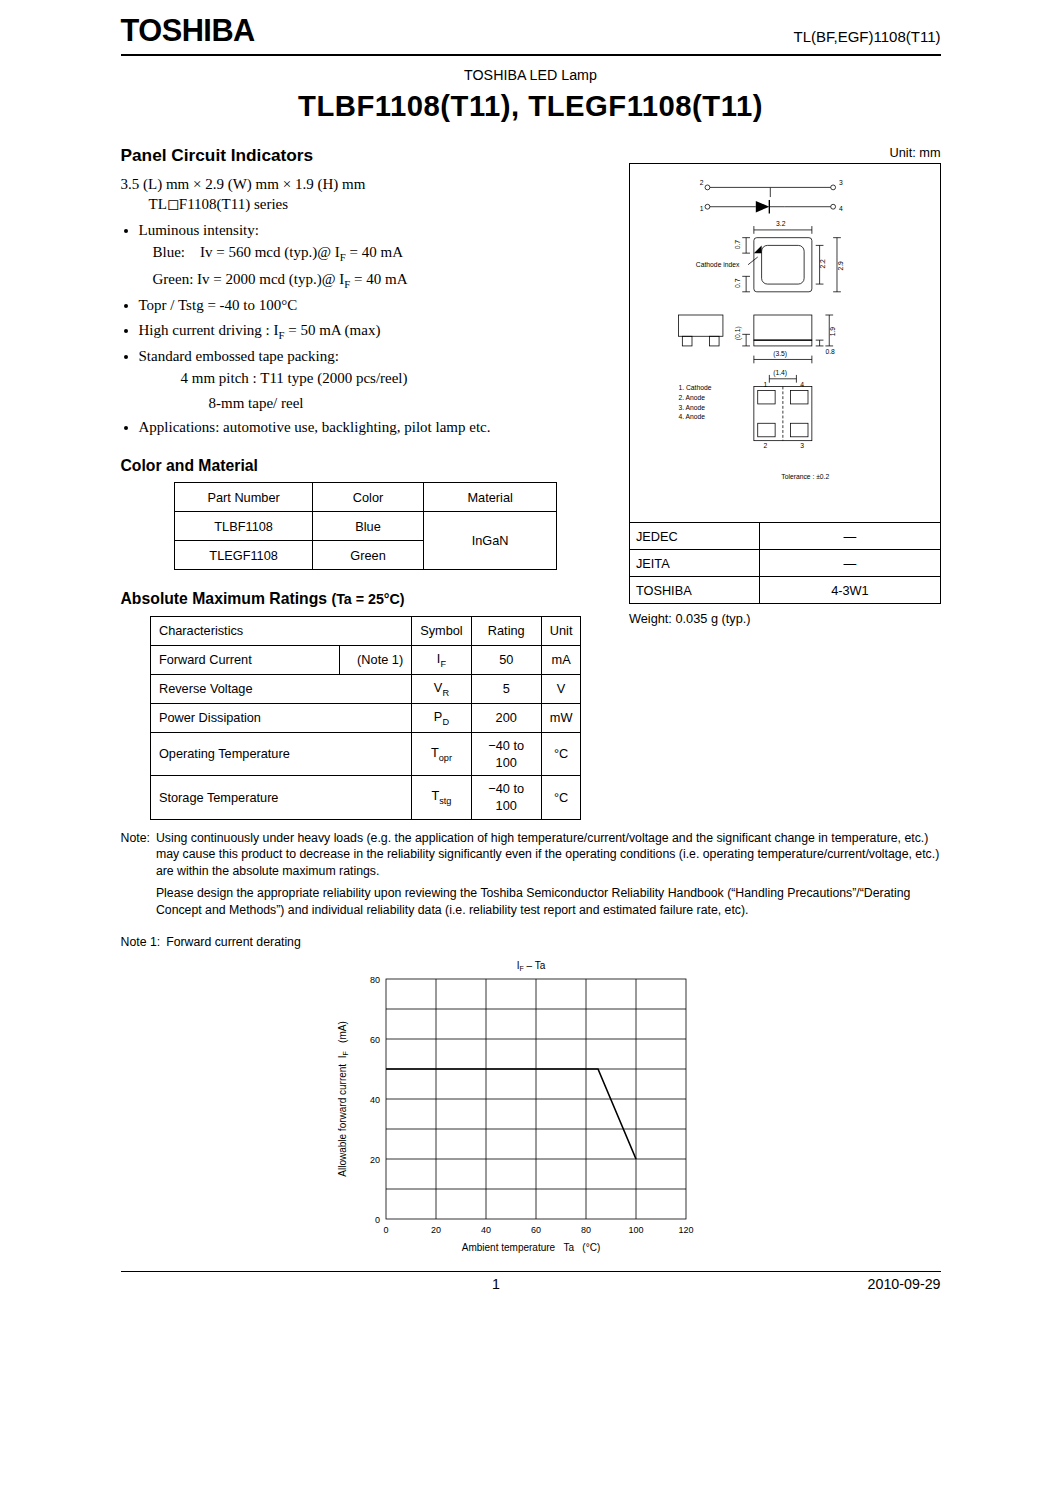TOSHIBA
TL(BF,EGF)1108(T11)
TOSHIBA LED Lamp
TLBF1108(T11), TLEGF1108(T11)
Panel Circuit Indicators
3.5 (L) mm × 2.9 (W) mm × 1.9 (H) mm
TL◻F1108(T11) series
Luminous intensity:
Blue: Iv = 560 mcd (typ.)@ IF = 40 mA
Green: Iv = 2000 mcd (typ.)@ IF = 40 mA
Topr / Tstg = -40 to 100°C
High current driving : IF = 50 mA (max)
Standard embossed tape packing:
4 mm pitch : T11 type (2000 pcs/reel)
8-mm tape/ reel
Applications: automotive use, backlighting, pilot lamp etc.
Color and Material
| Part Number | Color | Material |
| --- | --- | --- |
| TLBF1108 | Blue | InGaN |
| TLEGF1108 | Green |
Absolute Maximum Ratings (Ta = 25°C)
| Characteristics | Symbol | Rating | Unit |
| --- | --- | --- | --- |
| Forward Current | (Note 1) | I F | 50 | mA |
| Reverse Voltage | V R | 5 | V |
| Power Dissipation | P D | 200 | mW |
| Operating Temperature | T opr | −40 to 100 | °C |
| Storage Temperature | T stg | −40 to 100 | °C |
Unit: mm
2 3 1 4 3.2 Cathode index 0.7 0.7 2.2 2.9 (0.1) 1.9 0.8 (3.5) (1.4) 1 4 2 3 1. Cathode 2. Anode 3. Anode 4. Anode Tolerance : ±0.2
| JEDEC | — |
| JEITA | — |
| TOSHIBA | 4-3W1 |
Weight: 0.035 g (typ.)
Note:
Using continuously under heavy loads (e.g. the application of high temperature/current/voltage and the significant change in temperature, etc.) may cause this product to decrease in the reliability significantly even if the operating conditions (i.e. operating temperature/current/voltage, etc.) are within the absolute maximum ratings.
Please design the appropriate reliability upon reviewing the Toshiba Semiconductor Reliability Handbook (“Handling Precautions”/“Derating Concept and Methods”) and individual reliability data (i.e. reliability test report and estimated failure rate, etc).
Note 1:
Forward current derating
IF – Ta 80 60 40 20 0 0 20 40 60 80 100 120 Ambient temperature Ta (°C) Allowable forward current IF (mA)
1
2010-09-29